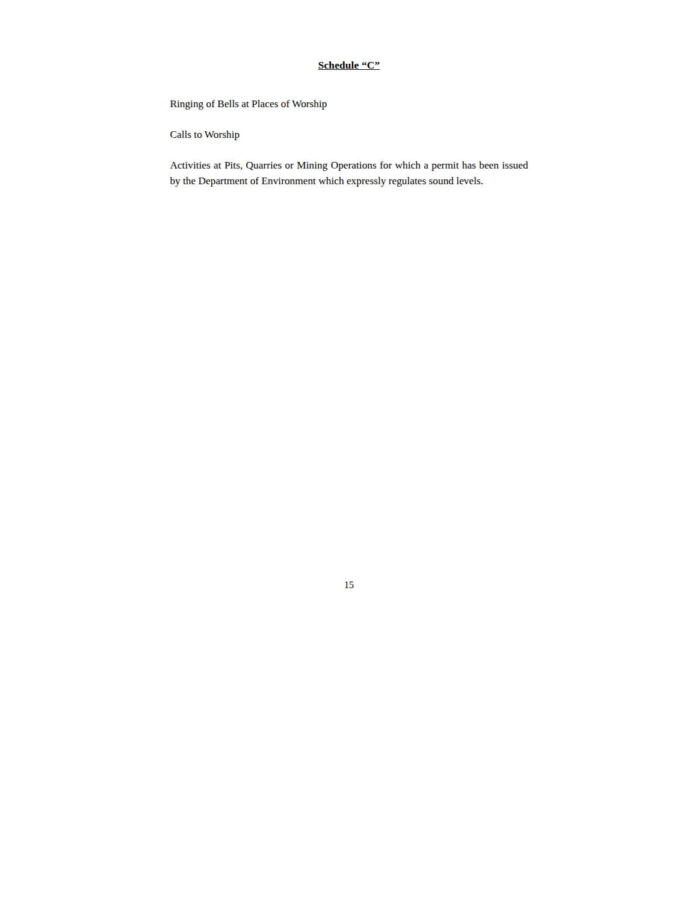Schedule “C”
Ringing of Bells at Places of Worship
Calls to Worship
Activities at Pits, Quarries or Mining Operations for which a permit has been issued by the Department of Environment which expressly regulates sound levels.
15